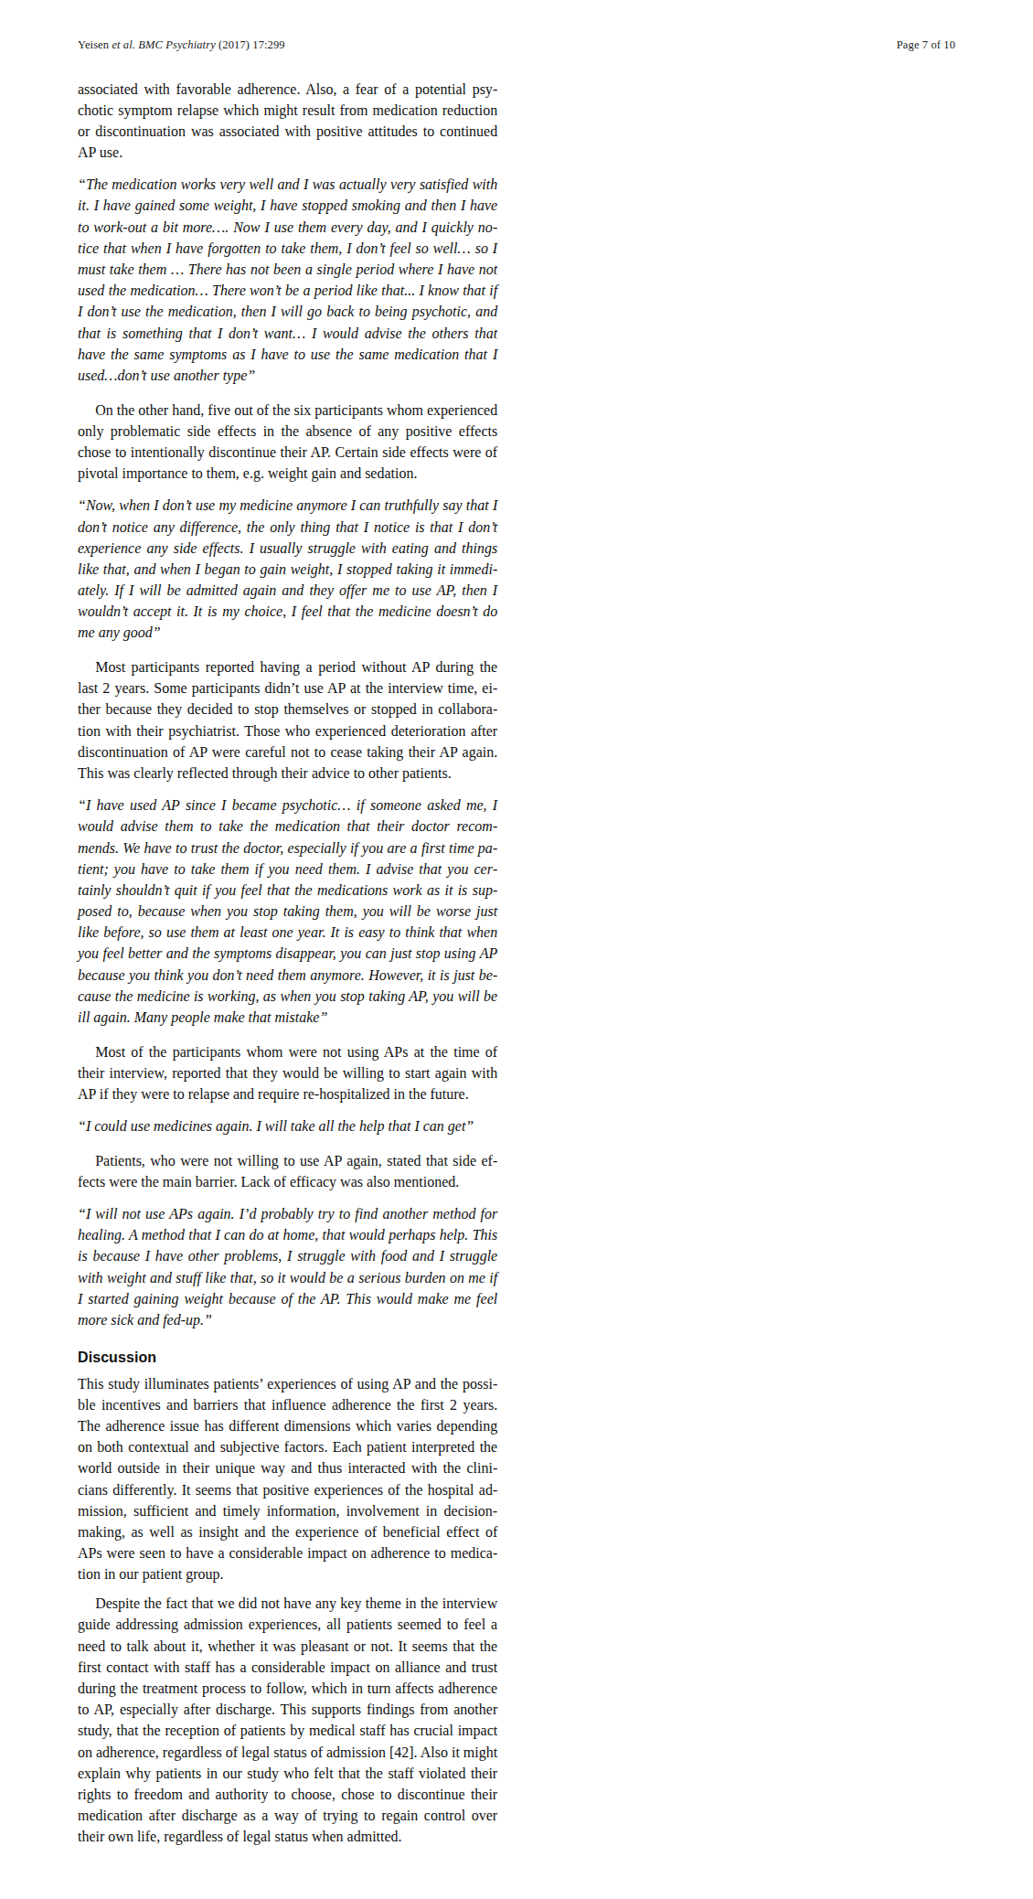Yeisen et al. BMC Psychiatry (2017) 17:299 Page 7 of 10
associated with favorable adherence. Also, a fear of a potential psychotic symptom relapse which might result from medication reduction or discontinuation was associated with positive attitudes to continued AP use.
“The medication works very well and I was actually very satisfied with it. I have gained some weight, I have stopped smoking and then I have to work-out a bit more…. Now I use them every day, and I quickly notice that when I have forgotten to take them, I don’t feel so well… so I must take them … There has not been a single period where I have not used the medication… There won’t be a period like that... I know that if I don’t use the medication, then I will go back to being psychotic, and that is something that I don’t want… I would advise the others that have the same symptoms as I have to use the same medication that I used…don’t use another type”
On the other hand, five out of the six participants whom experienced only problematic side effects in the absence of any positive effects chose to intentionally discontinue their AP. Certain side effects were of pivotal importance to them, e.g. weight gain and sedation.
“Now, when I don’t use my medicine anymore I can truthfully say that I don’t notice any difference, the only thing that I notice is that I don’t experience any side effects. I usually struggle with eating and things like that, and when I began to gain weight, I stopped taking it immediately. If I will be admitted again and they offer me to use AP, then I wouldn’t accept it. It is my choice, I feel that the medicine doesn’t do me any good”
Most participants reported having a period without AP during the last 2 years. Some participants didn’t use AP at the interview time, either because they decided to stop themselves or stopped in collaboration with their psychiatrist. Those who experienced deterioration after discontinuation of AP were careful not to cease taking their AP again. This was clearly reflected through their advice to other patients.
“I have used AP since I became psychotic… if someone asked me, I would advise them to take the medication that their doctor recommends. We have to trust the doctor, especially if you are a first time patient; you have to take them if you need them. I advise that you certainly shouldn’t quit if you feel that the medications work as it is supposed to, because when you stop taking them, you will be worse just like before, so use them at least one year. It is easy to think that when you feel better and the symptoms disappear, you can just stop using AP because you think you don’t need them anymore. However, it is just because the medicine is working, as when you stop taking AP, you will be ill again. Many people make that mistake”
Most of the participants whom were not using APs at the time of their interview, reported that they would be willing to start again with AP if they were to relapse and require re-hospitalized in the future.
“I could use medicines again. I will take all the help that I can get”
Patients, who were not willing to use AP again, stated that side effects were the main barrier. Lack of efficacy was also mentioned.
“I will not use APs again. I’d probably try to find another method for healing. A method that I can do at home, that would perhaps help. This is because I have other problems, I struggle with food and I struggle with weight and stuff like that, so it would be a serious burden on me if I started gaining weight because of the AP. This would make me feel more sick and fed-up.”
Discussion
This study illuminates patients’ experiences of using AP and the possible incentives and barriers that influence adherence the first 2 years. The adherence issue has different dimensions which varies depending on both contextual and subjective factors. Each patient interpreted the world outside in their unique way and thus interacted with the clinicians differently. It seems that positive experiences of the hospital admission, sufficient and timely information, involvement in decision-making, as well as insight and the experience of beneficial effect of APs were seen to have a considerable impact on adherence to medication in our patient group.
Despite the fact that we did not have any key theme in the interview guide addressing admission experiences, all patients seemed to feel a need to talk about it, whether it was pleasant or not. It seems that the first contact with staff has a considerable impact on alliance and trust during the treatment process to follow, which in turn affects adherence to AP, especially after discharge. This supports findings from another study, that the reception of patients by medical staff has crucial impact on adherence, regardless of legal status of admission [42]. Also it might explain why patients in our study who felt that the staff violated their rights to freedom and authority to choose, chose to discontinue their medication after discharge as a way of trying to regain control over their own life, regardless of legal status when admitted.